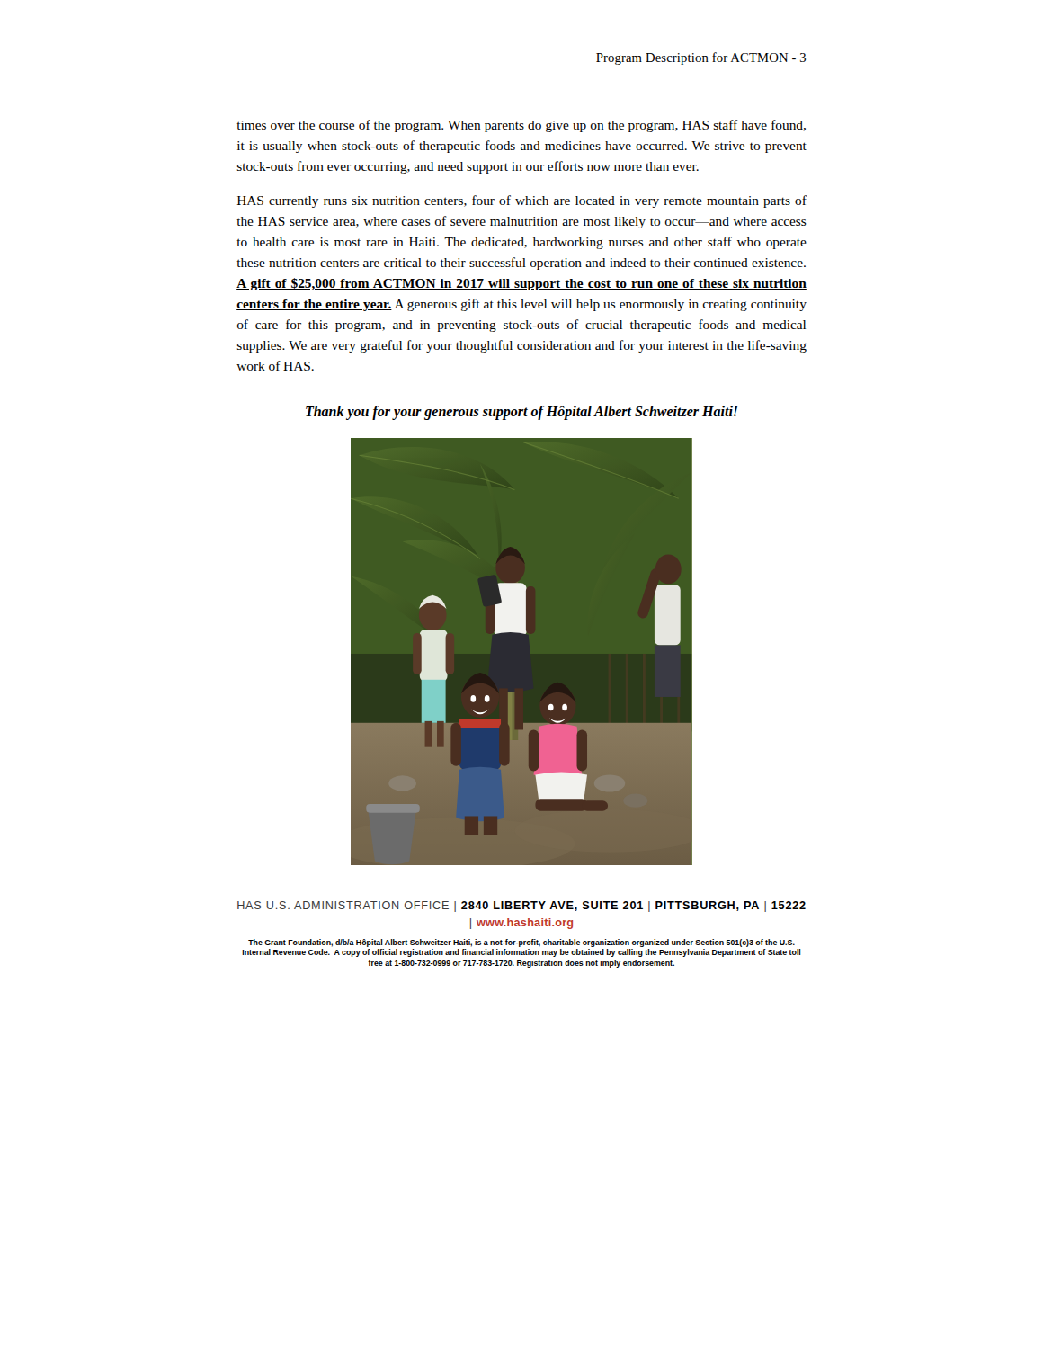Program Description for ACTMON - 3
times over the course of the program. When parents do give up on the program, HAS staff have found, it is usually when stock-outs of therapeutic foods and medicines have occurred. We strive to prevent stock-outs from ever occurring, and need support in our efforts now more than ever.
HAS currently runs six nutrition centers, four of which are located in very remote mountain parts of the HAS service area, where cases of severe malnutrition are most likely to occur—and where access to health care is most rare in Haiti. The dedicated, hardworking nurses and other staff who operate these nutrition centers are critical to their successful operation and indeed to their continued existence. A gift of $25,000 from ACTMON in 2017 will support the cost to run one of these six nutrition centers for the entire year. A generous gift at this level will help us enormously in creating continuity of care for this program, and in preventing stock-outs of crucial therapeutic foods and medical supplies. We are very grateful for your thoughtful consideration and for your interest in the life-saving work of HAS.
Thank you for your generous support of Hôpital Albert Schweitzer Haiti!
HAS U.S. ADMINISTRATION OFFICE | 2840 LIBERTY AVE, SUITE 201 | PITTSBURGH, PA | 15222 | www.hashaiti.org
The Grant Foundation, d/b/a Hôpital Albert Schweitzer Haiti, is a not-for-profit, charitable organization organized under Section 501(c)3 of the U.S. Internal Revenue Code. A copy of official registration and financial information may be obtained by calling the Pennsylvania Department of State toll free at 1-800-732-0999 or 717-783-1720. Registration does not imply endorsement.